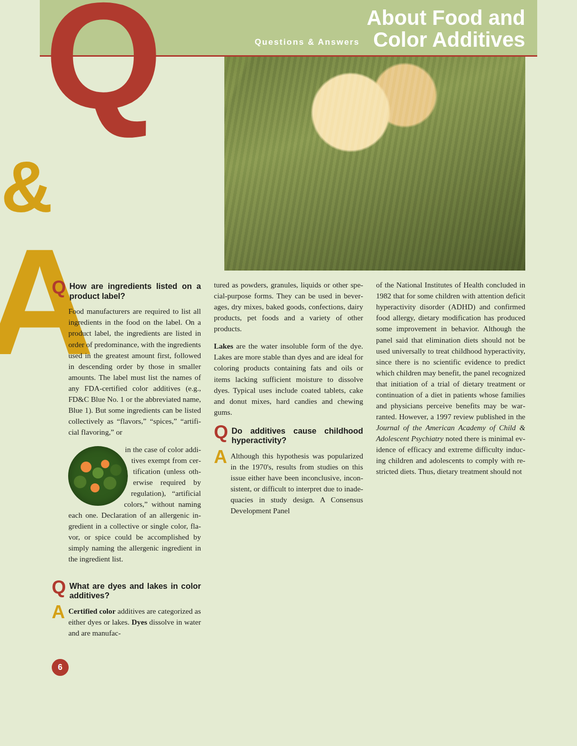Questions & Answers
About Food and Color Additives
Q&A
Q How are ingredients listed on a product label?
A
Food manufacturers are required to list all ingredients in the food on the label. On a product label, the ingredients are listed in order of predominance, with the ingredients used in the greatest amount first, followed in descending order by those in smaller amounts. The label must list the names of any FDA-certified color additives (e.g., FD&C Blue No. 1 or the abbreviated name, Blue 1). But some ingredients can be listed collectively as “flavors,” “spices,” “artificial flavoring,” or
in the case of color additives exempt from certification (unless otherwise required by regulation), “artificial colors,” without naming each one. Declaration of an allergenic ingredient in a collective or single color, flavor, or spice could be accomplished by simply naming the allergenic ingredient in the ingredient list.
Q What are dyes and lakes in color additives?
A
Certified color additives are categorized as either dyes or lakes. Dyes dissolve in water and are manufac-
tured as powders, granules, liquids or other special-purpose forms. They can be used in beverages, dry mixes, baked goods, confections, dairy products, pet foods and a variety of other products.
Lakes are the water insoluble form of the dye. Lakes are more stable than dyes and are ideal for coloring products containing fats and oils or items lacking sufficient moisture to dissolve dyes. Typical uses include coated tablets, cake and donut mixes, hard candies and chewing gums.
Q Do additives cause childhood hyperactivity?
A
Although this hypothesis was popularized in the 1970's, results from studies on this issue either have been inconclusive, inconsistent, or difficult to interpret due to inadequacies in study design. A Consensus Development Panel
of the National Institutes of Health concluded in 1982 that for some children with attention deficit hyperactivity disorder (ADHD) and confirmed food allergy, dietary modification has produced some improvement in behavior. Although the panel said that elimination diets should not be used universally to treat childhood hyperactivity, since there is no scientific evidence to predict which children may benefit, the panel recognized that initiation of a trial of dietary treatment or continuation of a diet in patients whose families and physicians perceive benefits may be warranted. However, a 1997 review published in the Journal of the American Academy of Child & Adolescent Psychiatry noted there is minimal evidence of efficacy and extreme difficulty inducing children and adolescents to comply with restricted diets. Thus, dietary treatment should not
6